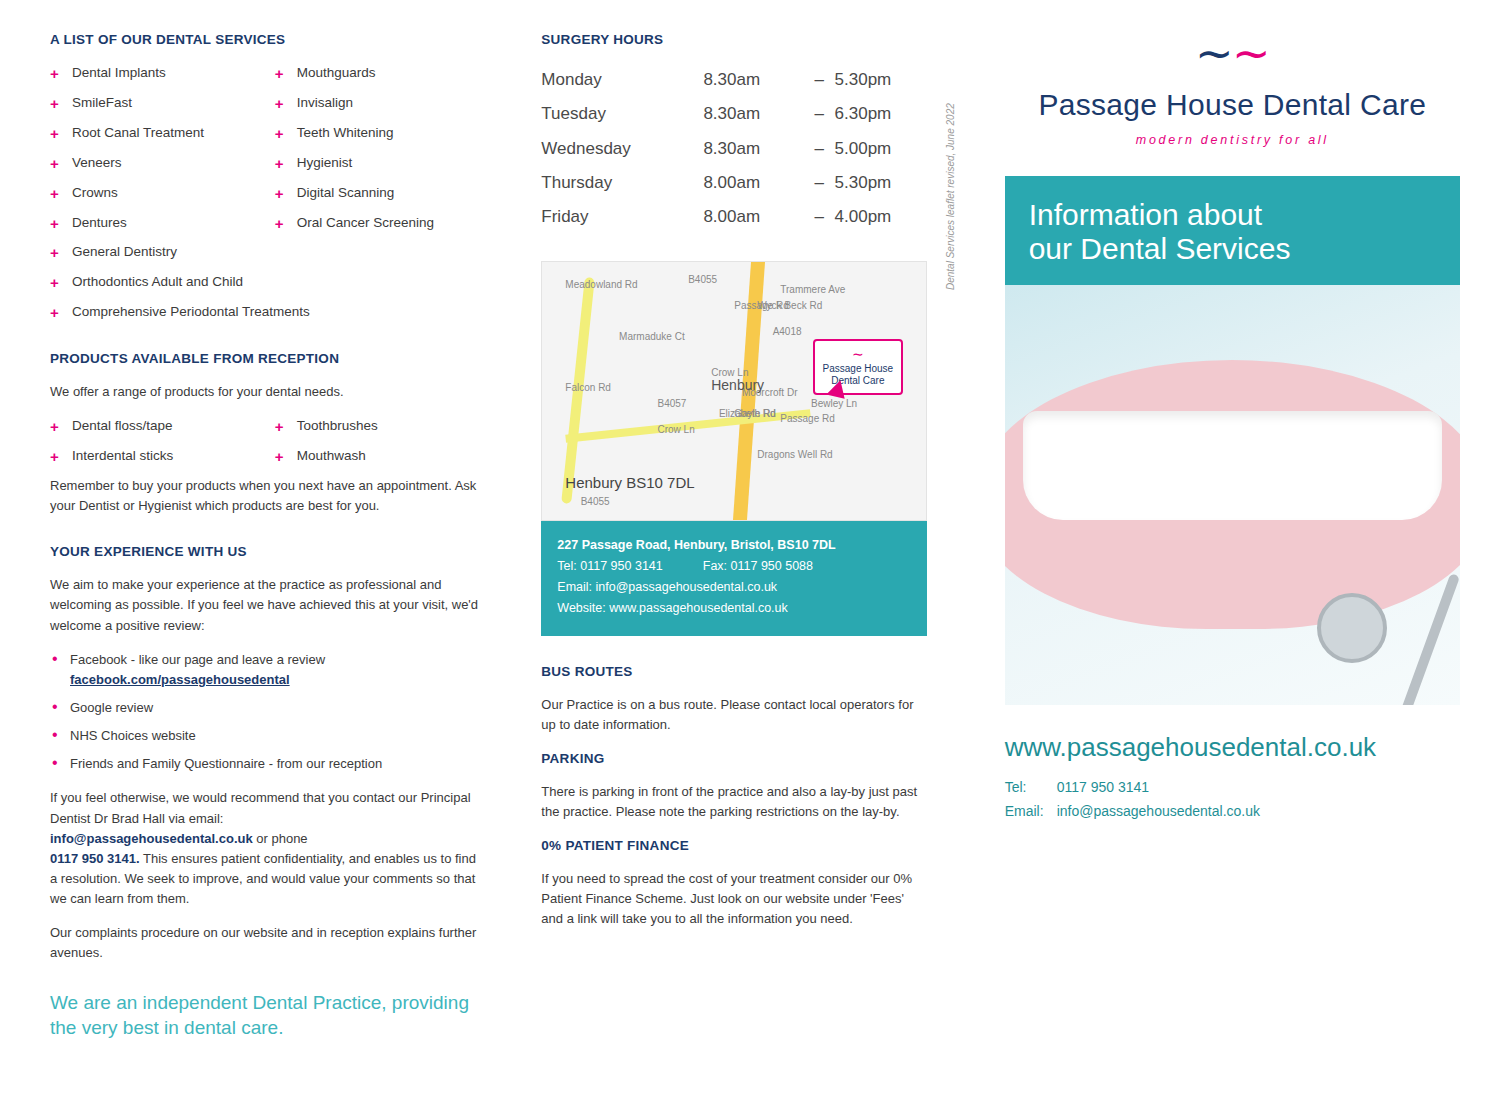A list of our Dental Services
Dental Implants
SmileFast
Root Canal Treatment
Veneers
Crowns
Dentures
Mouthguards
Invisalign
Teeth Whitening
Hygienist
Digital Scanning
Oral Cancer Screening
General Dentistry
Orthodontics Adult and Child
Comprehensive Periodontal Treatments
Products available from reception
We offer a range of products for your dental needs.
Dental floss/tape
Interdental sticks
Toothbrushes
Mouthwash
Remember to buy your products when you next have an appointment. Ask your Dentist or Hygienist which products are best for you.
Your experience with us
We aim to make your experience at the practice as professional and welcoming as possible. If you feel we have achieved this at your visit, we'd welcome a positive review:
Facebook - like our page and leave a review
facebook.com/passagehousedental
Google review
NHS Choices website
Friends and Family Questionnaire - from our reception
If you feel otherwise, we would recommend that you contact our Principal Dentist Dr Brad Hall via email:
info@passagehousedental.co.uk or phone
0117 950 3141. This ensures patient confidentiality, and enables us to find a resolution. We seek to improve, and would value your comments so that we can learn from them.
Our complaints procedure on our website and in reception explains further avenues.
We are an independent Dental Practice, providing the very best in dental care.
Surgery Hours
| Monday | 8.30am | – | 5.30pm |
| Tuesday | 8.30am | – | 6.30pm |
| Wednesday | 8.30am | – | 5.00pm |
| Thursday | 8.00am | – | 5.30pm |
| Friday | 8.00am | – | 4.00pm |
B4055 Meadowland Rd Trammere Ave Passage Rd Wyck Beck Rd A4018 Marmaduke Ct Falcon Rd B4057 Crow Ln Moorcroft Dr Elizabeth Rd Gayle Rd Crow Ln Passage Rd Bewley Ln Dragons Well Rd B4055 Henbury Henbury BS10 7DL
∼Passage House
Dental Care
227 Passage Road, Henbury, Bristol, BS10 7DL
Tel: 0117 950 3141 Fax: 0117 950 5088
Email: info@passagehousedental.co.uk
Website: www.passagehousedental.co.uk
Bus Routes
Our Practice is on a bus route. Please contact local operators for up to date information.
Parking
There is parking in front of the practice and also a lay-by just past the practice. Please note the parking restrictions on the lay-by.
0% Patient Finance
If you need to spread the cost of your treatment consider our 0% Patient Finance Scheme. Just look on our website under 'Fees' and a link will take you to all the information you need.
Dental Services leaflet revised, June 2022
∼∼
Passage House Dental Care
modern dentistry for all
Information about
our Dental Services
www.passagehousedental.co.uk
Tel: 0117 950 3141
Email: info@passagehousedental.co.uk